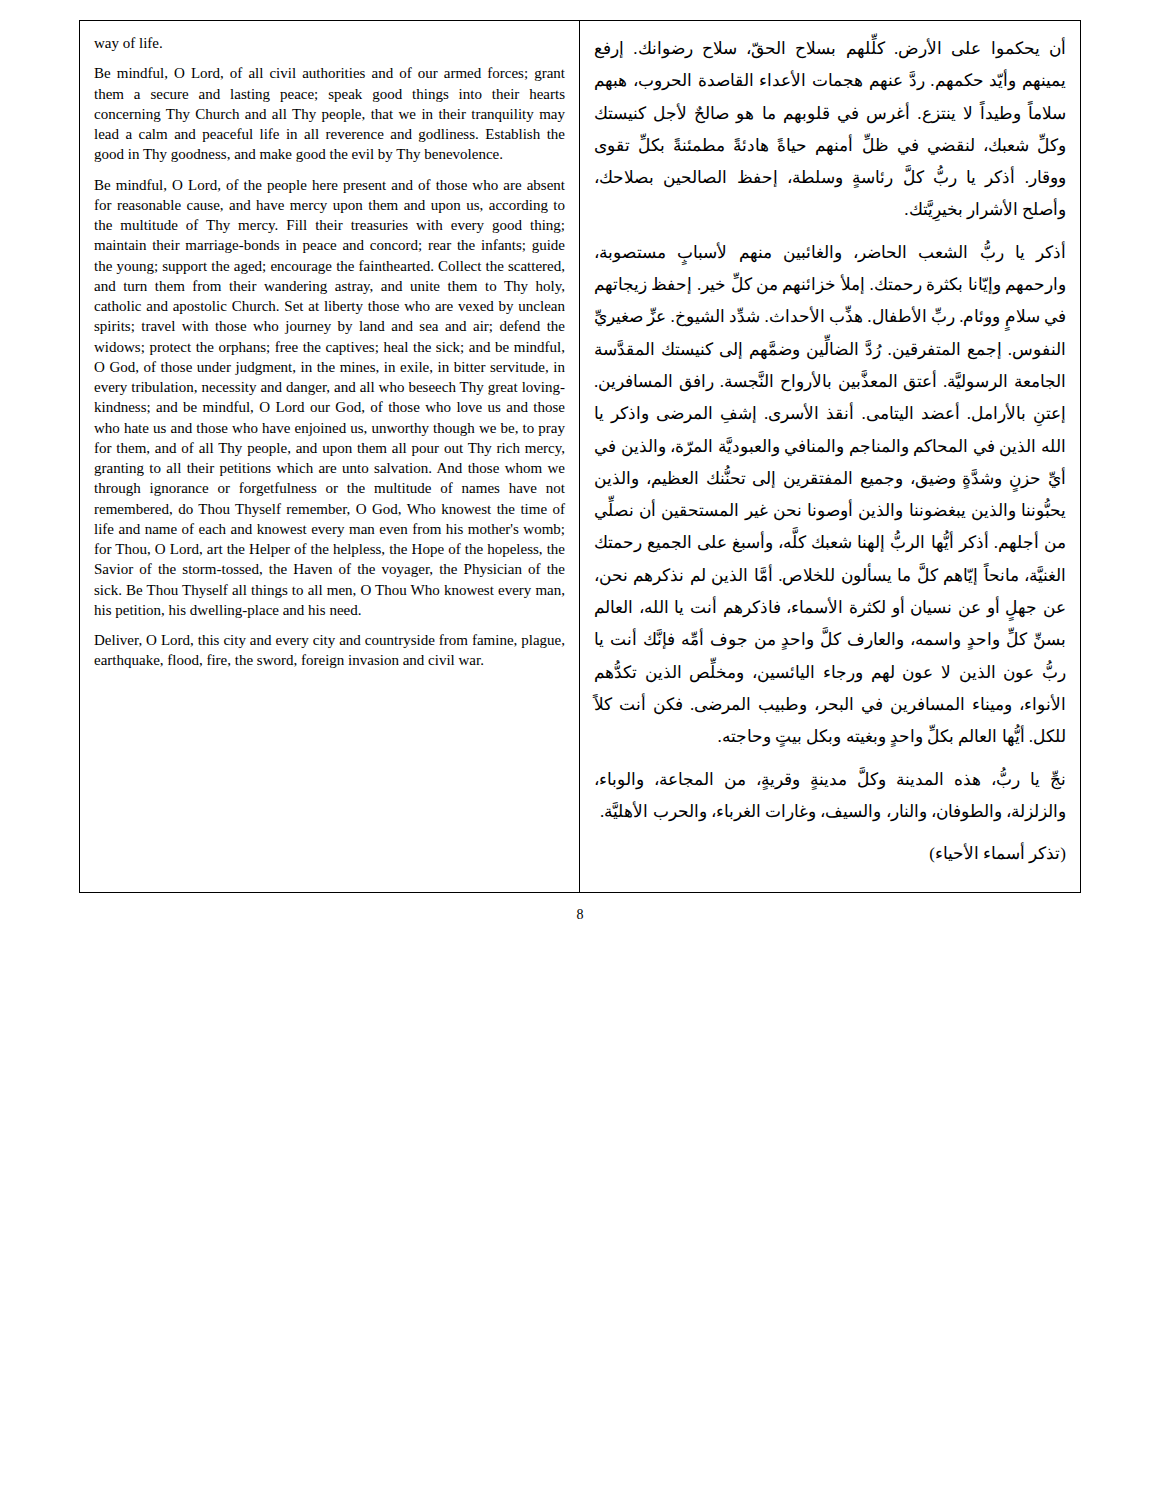way of life.
Be mindful, O Lord, of all civil authorities and of our armed forces; grant them a secure and lasting peace; speak good things into their hearts concerning Thy Church and all Thy people, that we in their tranquility may lead a calm and peaceful life in all reverence and godliness. Establish the good in Thy goodness, and make good the evil by Thy benevolence.
Be mindful, O Lord, of the people here present and of those who are absent for reasonable cause, and have mercy upon them and upon us, according to the multitude of Thy mercy. Fill their treasuries with every good thing; maintain their marriage-bonds in peace and concord; rear the infants; guide the young; support the aged; encourage the fainthearted. Collect the scattered, and turn them from their wandering astray, and unite them to Thy holy, catholic and apostolic Church. Set at liberty those who are vexed by unclean spirits; travel with those who journey by land and sea and air; defend the widows; protect the orphans; free the captives; heal the sick; and be mindful, O God, of those under judgment, in the mines, in exile, in bitter servitude, in every tribulation, necessity and danger, and all who beseech Thy great loving-kindness; and be mindful, O Lord our God, of those who love us and those who hate us and those who have enjoined us, unworthy though we be, to pray for them, and of all Thy people, and upon them all pour out Thy rich mercy, granting to all their petitions which are unto salvation. And those whom we through ignorance or forgetfulness or the multitude of names have not remembered, do Thou Thyself remember, O God, Who knowest the time of life and name of each and knowest every man even from his mother's womb; for Thou, O Lord, art the Helper of the helpless, the Hope of the hopeless, the Savior of the storm-tossed, the Haven of the voyager, the Physician of the sick. Be Thou Thyself all things to all men, O Thou Who knowest every man, his petition, his dwelling-place and his need.
Deliver, O Lord, this city and every city and countryside from famine, plague, earthquake, flood, fire, the sword, foreign invasion and civil war.
أن يحكموا على الأرض. كلِّلهم بسلاح الحقّ، سلاح رضوانك. إرفع يمينهم وأيّد حكمهم. ردَّ عنهم هجمات الأعداء القاصدة الحروب، هبهم سلاماً وطيداً لا ينتزع. أغرس في قلوبهم ما هو صالحٌ لأجل كنيستك وكلِّ شعبك، لنقضي في ظلِّ أمنهم حياةً هادئةً مطمئنةً بكلِّ تقوى ووقار. أذكر يا ربُّ كلَّ رئاسةٍ وسلطة، إحفظ الصالحين بصلاحك، وأصلح الأشرار بخيرِيَّتك.
أذكر يا ربُّ الشعب الحاضر، والغائبين منهم لأسبابٍ مستصوبة، وارحمهم وإيّانا بكثرة رحمتك. إملأ خزائنهم من كلِّ خير. إحفظ زيجاتهم في سلامٍ ووئام. ربِّ الأطفال. هذِّب الأحداث. شدِّد الشيوخ. عزِّ صغيريِّ النفوس. إجمع المتفرقين. رُدَّ الضالِّين وضمَّهم إلى كنيستك المقدَّسة الجامعة الرسوليَّة. أعتق المعذَّبين بالأرواح النَّجسة. رافق المسافرين. إعتنِ بالأرامل. أعضد اليتامى. أنقذ الأسرى. إشفِ المرضى واذكر يا الله الذين في المحاكم والمناجم والمنافي والعبوديَّة المرّة، والذين في أيِّ حزنٍ وشدَّةٍ وضيق، وجميع المفتقرين إلى تحنُّنك العظيم، والذين يحبُّوننا والذين يبغضوننا والذين أوصونا نحن غير المستحقين أن نصلِّي من أجلهم. أذكر أيُّها الربُّ إلهنا شعبك كلَّه، وأسبغ على الجميع رحمتك الغنيَّة، مانحاً إيّاهم كلَّ ما يسألون للخلاص. أمَّا الذين لم نذكرهم نحن، عن جهلٍ أو عن نسيان أو لكثرة الأسماء، فاذكرهم أنت يا الله، العالم بسنِّ كلِّ واحدٍ واسمه، والعارف كلَّ واحدٍ من جوف أمِّه فإنَّك أنت يا ربُّ عون الذين لا عون لهم ورجاء اليائسين، ومخلِّص الذين تكدُّهم الأنواء، وميناء المسافرين في البحر، وطبيب المرضى. فكن أنت كلاً للكل. أيُّها العالم بكلِّ واحدٍ وبغيته وبكل بيتٍ وحاجته.
نجِّ يا ربُّ، هذه المدينة وكلَّ مدينةٍ وقريةٍ، من المجاعة، والوباء، والزلزلة، والطوفان، والنار، والسيف، وغارات الغرباء، والحرب الأهليَّة.
(تذكر أسماء الأحياء)
8